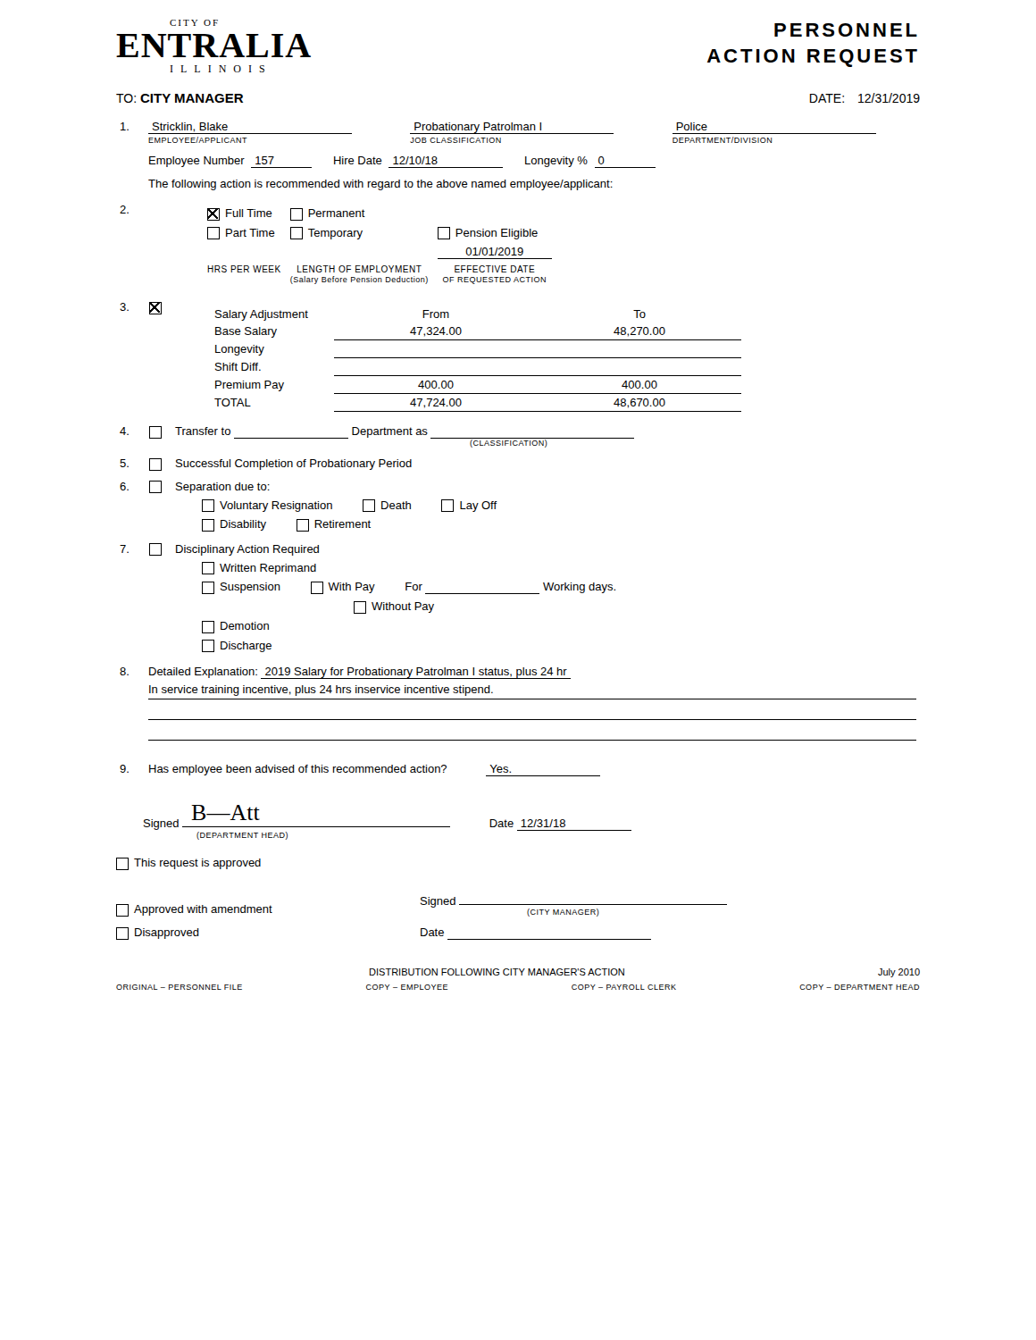CITY OF
ENTRALIA
ILLINOIS
PERSONNEL
ACTION REQUEST
TO: CITY MANAGER
DATE: 12/31/2019
| 1. | Stricklin, Blake Probationary Patrolman I Police EMPLOYEE/APPLICANT JOB CLASSIFICATION DEPARTMENT/DIVISION Employee Number 157 Hire Date 12/10/18 Longevity % 0 The following action is recommended with regard to the above named employee/applicant: |
| 2. | / Full Time / Permanent / / / Part Time / Temporary / Pension Eligible / / / / 01/01/2019 / / HRS PER WEEK / LENGTH OF EMPLOYMENT (Salary Before Pension Deduction) / EFFECTIVE DATE OF REQUESTED ACTION / |
| 3. | | / Salary Adjustment / From / To / / Base Salary / 47,324.00 / 48,270.00 / / Longevity / / / / Shift Diff. / / / / Premium Pay / 400.00 / 400.00 / / TOTAL / 47,724.00 / 48,670.00 / |
| 4. | | Transfer to Department as (CLASSIFICATION) |
| 5. | | Successful Completion of Probationary Period |
| 6. | | Separation due to: Voluntary Resignation Death Lay Off Disability Retirement |
| 7. | | Disciplinary Action Required Written Reprimand Suspension With Pay For Working days. Without Pay Demotion Discharge |
| 8. | Detailed Explanation: 2019 Salary for Probationary Patrolman I status, plus 24 hr In service training incentive, plus 24 hrs inservice incentive stipend. |
| 9. | Has employee been advised of this recommended action? Yes. |
Signed B—Att Date 12/31/18
(DEPARTMENT HEAD)
This request is approved
Approved with amendment
Signed
(CITY MANAGER)
Disapproved
Date
DISTRIBUTION FOLLOWING CITY MANAGER'S ACTION July 2010
ORIGINAL – PERSONNEL FILE COPY – EMPLOYEE COPY – PAYROLL CLERK COPY – DEPARTMENT HEAD